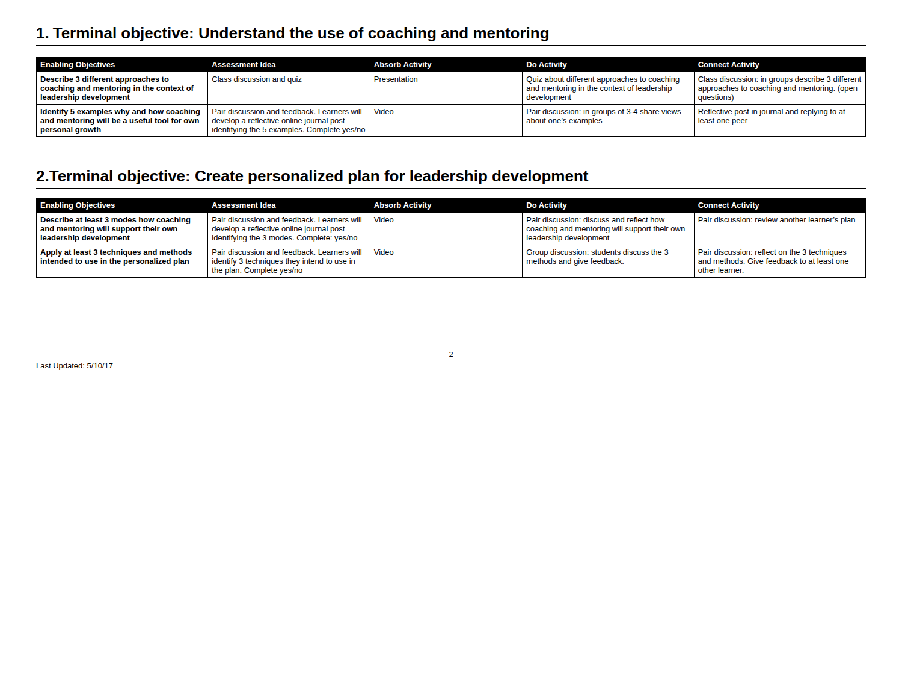1. Terminal objective: Understand the use of coaching and mentoring
| Enabling Objectives | Assessment Idea | Absorb Activity | Do Activity | Connect Activity |
| --- | --- | --- | --- | --- |
| Describe 3 different approaches to coaching and mentoring in the context of leadership development | Class discussion and quiz | Presentation | Quiz about different approaches to coaching and mentoring in the context of leadership development | Class discussion: in groups describe 3 different approaches to coaching and mentoring. (open questions) |
| Identify 5 examples why and how coaching and mentoring will be a useful tool for own personal growth | Pair discussion and feedback. Learners will develop a reflective online journal post identifying the 5 examples. Complete yes/no | Video | Pair discussion: in groups of 3-4 share views about one’s examples | Reflective post in journal and replying to at least one peer |
2.Terminal objective: Create personalized plan for leadership development
| Enabling Objectives | Assessment Idea | Absorb Activity | Do Activity | Connect Activity |
| --- | --- | --- | --- | --- |
| Describe at least 3 modes how coaching and mentoring will support their own leadership development | Pair discussion and feedback. Learners will develop a reflective online journal post identifying the 3 modes. Complete: yes/no | Video | Pair discussion: discuss and reflect how coaching and mentoring will support their own leadership development | Pair discussion: review another learner’s plan |
| Apply at least 3 techniques and methods intended to use in the personalized plan | Pair discussion and feedback. Learners will identify 3 techniques they intend to use in the plan. Complete yes/no | Video | Group discussion: students discuss the 3 methods and give feedback. | Pair discussion: reflect on the 3 techniques and methods. Give feedback to at least one other learner. |
2
Last Updated: 5/10/17